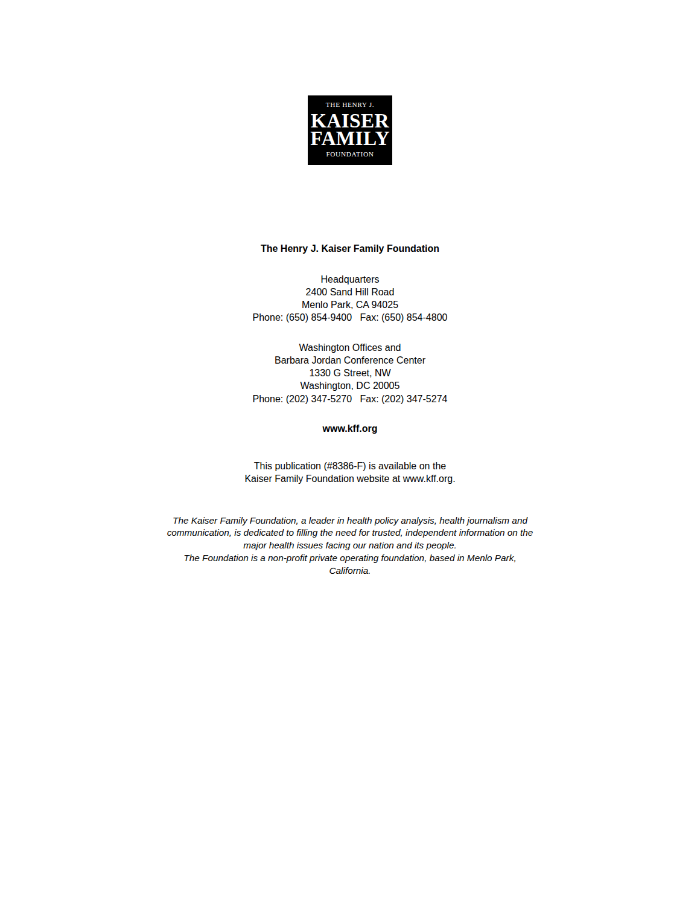THE HENRY J. KAISER FAMILY FOUNDATION
The Henry J. Kaiser Family Foundation
Headquarters 2400 Sand Hill Road Menlo Park, CA 94025 Phone: (650) 854-9400 Fax: (650) 854-4800
Washington Offices and Barbara Jordan Conference Center 1330 G Street, NW Washington, DC 20005 Phone: (202) 347-5270 Fax: (202) 347-5274
www.kff.org
This publication (#8386-F) is available on the
Kaiser Family Foundation website at www.kff.org.
The Kaiser Family Foundation, a leader in health policy analysis, health journalism and communication, is dedicated to filling the need for trusted, independent information on the major health issues facing our nation and its people.
The Foundation is a non-profit private operating foundation, based in Menlo Park, California.